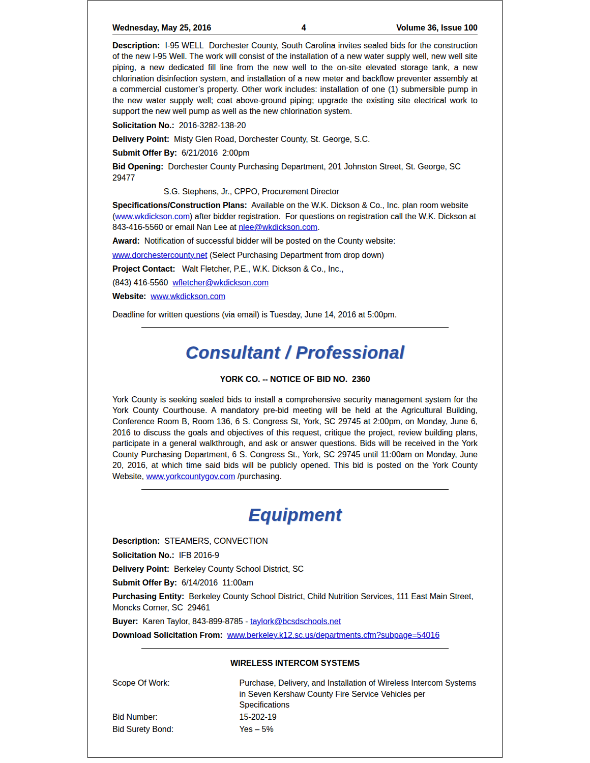Wednesday, May 25, 2016 4 Volume 36, Issue 100
Description: I-95 WELL Dorchester County, South Carolina invites sealed bids for the construction of the new I-95 Well. The work will consist of the installation of a new water supply well, new well site piping, a new dedicated fill line from the new well to the on-site elevated storage tank, a new chlorination disinfection system, and installation of a new meter and backflow preventer assembly at a commercial customer’s property. Other work includes: installation of one (1) submersible pump in the new water supply well; coat above-ground piping; upgrade the existing site electrical work to support the new well pump as well as the new chlorination system.
Solicitation No.: 2016-3282-138-20
Delivery Point: Misty Glen Road, Dorchester County, St. George, S.C.
Submit Offer By: 6/21/2016 2:00pm
Bid Opening: Dorchester County Purchasing Department, 201 Johnston Street, St. George, SC 29477
S.G. Stephens, Jr., CPPO, Procurement Director
Specifications/Construction Plans: Available on the W.K. Dickson & Co., Inc. plan room website (www.wkdickson.com) after bidder registration. For questions on registration call the W.K. Dickson at 843-416-5560 or email Nan Lee at nlee@wkdickson.com.
Award: Notification of successful bidder will be posted on the County website:
www.dorchestercounty.net (Select Purchasing Department from drop down)
Project Contact: Walt Fletcher, P.E., W.K. Dickson & Co., Inc.,
(843) 416-5560 wfletcher@wkdickson.com
Website: www.wkdickson.com
Deadline for written questions (via email) is Tuesday, June 14, 2016 at 5:00pm.
Consultant / Professional
YORK CO. -- NOTICE OF BID NO. 2360
York County is seeking sealed bids to install a comprehensive security management system for the York County Courthouse. A mandatory pre-bid meeting will be held at the Agricultural Building, Conference Room B, Room 136, 6 S. Congress St, York, SC 29745 at 2:00pm, on Monday, June 6, 2016 to discuss the goals and objectives of this request, critique the project, review building plans, participate in a general walkthrough, and ask or answer questions. Bids will be received in the York County Purchasing Department, 6 S. Congress St., York, SC 29745 until 11:00am on Monday, June 20, 2016, at which time said bids will be publicly opened. This bid is posted on the York County Website, www.yorkcountygov.com /purchasing.
Equipment
Description: STEAMERS, CONVECTION
Solicitation No.: IFB 2016-9
Delivery Point: Berkeley County School District, SC
Submit Offer By: 6/14/2016 11:00am
Purchasing Entity: Berkeley County School District, Child Nutrition Services, 111 East Main Street, Moncks Corner, SC 29461
Buyer: Karen Taylor, 843-899-8785 - taylork@bcsdschools.net
Download Solicitation From: www.berkeley.k12.sc.us/departments.cfm?subpage=54016
WIRELESS INTERCOM SYSTEMS
| Scope Of Work: | Purchase, Delivery, and Installation of Wireless Intercom Systems in Seven Kershaw County Fire Service Vehicles per Specifications |
| Bid Number: | 15-202-19 |
| Bid Surety Bond: | Yes – 5% |